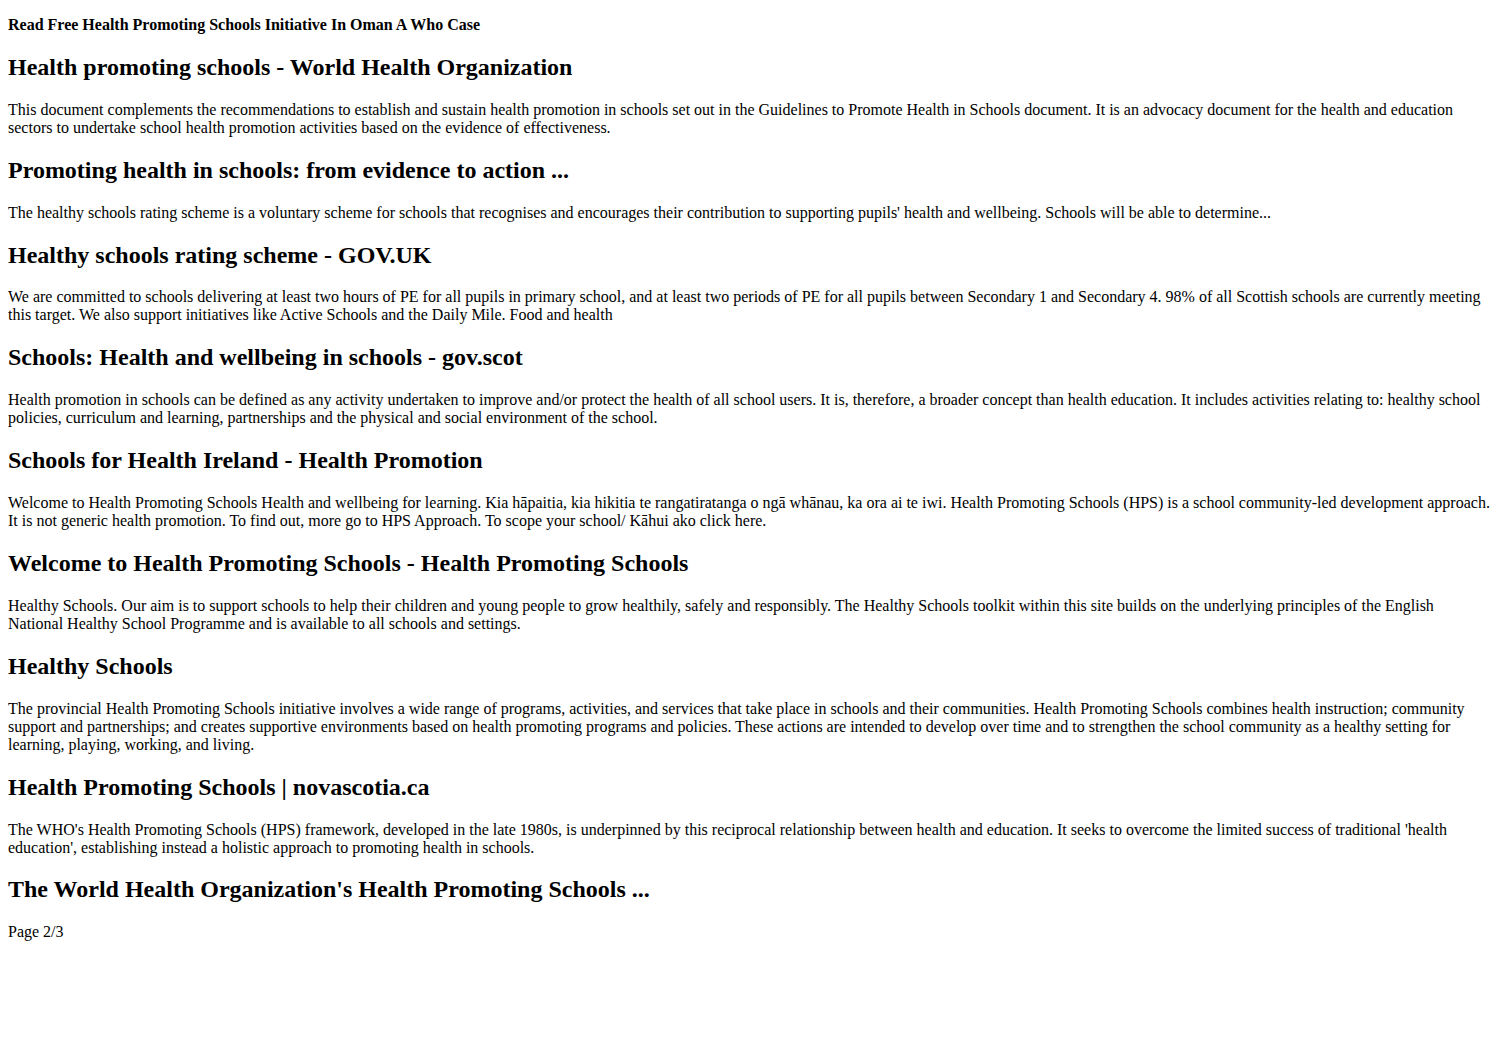Read Free Health Promoting Schools Initiative In Oman A Who Case
Health promoting schools - World Health Organization
This document complements the recommendations to establish and sustain health promotion in schools set out in the Guidelines to Promote Health in Schools document. It is an advocacy document for the health and education sectors to undertake school health promotion activities based on the evidence of effectiveness.
Promoting health in schools: from evidence to action ...
The healthy schools rating scheme is a voluntary scheme for schools that recognises and encourages their contribution to supporting pupils' health and wellbeing. Schools will be able to determine...
Healthy schools rating scheme - GOV.UK
We are committed to schools delivering at least two hours of PE for all pupils in primary school, and at least two periods of PE for all pupils between Secondary 1 and Secondary 4. 98% of all Scottish schools are currently meeting this target. We also support initiatives like Active Schools and the Daily Mile. Food and health
Schools: Health and wellbeing in schools - gov.scot
Health promotion in schools can be defined as any activity undertaken to improve and/or protect the health of all school users. It is, therefore, a broader concept than health education. It includes activities relating to: healthy school policies, curriculum and learning, partnerships and the physical and social environment of the school.
Schools for Health Ireland - Health Promotion
Welcome to Health Promoting Schools Health and wellbeing for learning. Kia hāpaitia, kia hikitia te rangatiratanga o ngā whānau, ka ora ai te iwi. Health Promoting Schools (HPS) is a school community-led development approach. It is not generic health promotion. To find out, more go to HPS Approach. To scope your school/ Kāhui ako click here.
Welcome to Health Promoting Schools - Health Promoting Schools
Healthy Schools. Our aim is to support schools to help their children and young people to grow healthily, safely and responsibly. The Healthy Schools toolkit within this site builds on the underlying principles of the English National Healthy School Programme and is available to all schools and settings.
Healthy Schools
The provincial Health Promoting Schools initiative involves a wide range of programs, activities, and services that take place in schools and their communities. Health Promoting Schools combines health instruction; community support and partnerships; and creates supportive environments based on health promoting programs and policies. These actions are intended to develop over time and to strengthen the school community as a healthy setting for learning, playing, working, and living.
Health Promoting Schools | novascotia.ca
The WHO's Health Promoting Schools (HPS) framework, developed in the late 1980s, is underpinned by this reciprocal relationship between health and education. It seeks to overcome the limited success of traditional 'health education', establishing instead a holistic approach to promoting health in schools.
The World Health Organization's Health Promoting Schools ...
Page 2/3